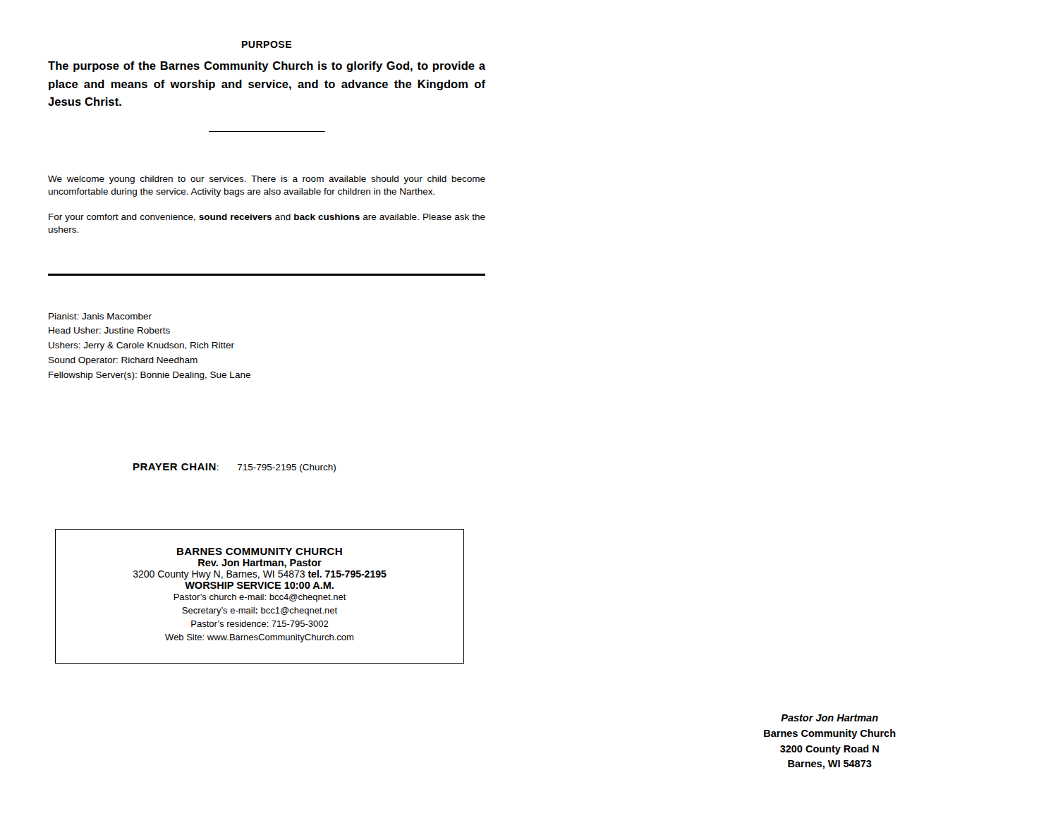PURPOSE
The purpose of the Barnes Community Church is to glorify God, to provide a place and means of worship and service, and to advance the Kingdom of Jesus Christ.
We welcome young children to our services. There is a room available should your child become uncomfortable during the service. Activity bags are also available for children in the Narthex.
For your comfort and convenience, sound receivers and back cushions are available. Please ask the ushers.
Pianist: Janis Macomber
Head Usher: Justine Roberts
Ushers: Jerry & Carole Knudson, Rich Ritter
Sound Operator: Richard Needham
Fellowship Server(s): Bonnie Dealing, Sue Lane
PRAYER CHAIN: 715-795-2195 (Church)
BARNES COMMUNITY CHURCH
Rev. Jon Hartman, Pastor
3200 County Hwy N, Barnes, WI 54873 tel. 715-795-2195
WORSHIP SERVICE 10:00 A.M.
Pastor’s church e-mail: bcc4@cheqnet.net
Secretary’s e-mail: bcc1@cheqnet.net
Pastor’s residence: 715-795-3002
Web Site: www.BarnesCommunityChurch.com
Pastor Jon Hartman
Barnes Community Church
3200 County Road N
Barnes, WI 54873